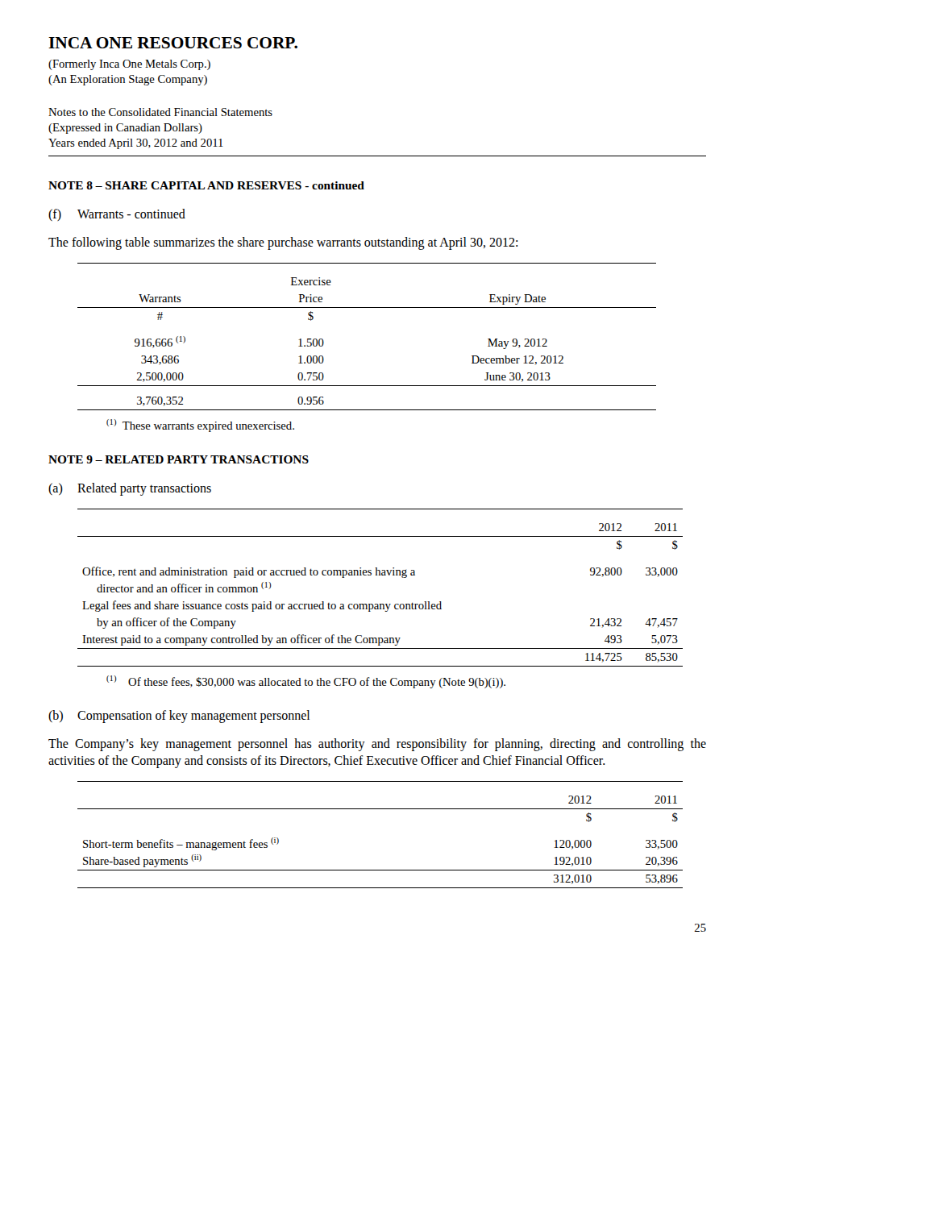INCA ONE RESOURCES CORP.
(Formerly Inca One Metals Corp.)
(An Exploration Stage Company)
Notes to the Consolidated Financial Statements
(Expressed in Canadian Dollars)
Years ended April 30, 2012 and 2011
NOTE 8 – SHARE CAPITAL AND RESERVES - continued
(f) Warrants - continued
The following table summarizes the share purchase warrants outstanding at April 30, 2012:
| | Exercise | |
| Warrants | Price | Expiry Date |
| # | $ | |
| 916,666 (1) | 1.500 | May 9, 2012 |
| 343,686 | 1.000 | December 12, 2012 |
| 2,500,000 | 0.750 | June 30, 2013 |
| 3,760,352 | 0.956 | |
(1) These warrants expired unexercised.
NOTE 9 – RELATED PARTY TRANSACTIONS
(a) Related party transactions
| | 2012 | 2011 |
| | $ | $ |
| Office, rent and administration paid or accrued to companies having a | 92,800 | 33,000 |
| director and an officer in common (1) | | |
| Legal fees and share issuance costs paid or accrued to a company controlled | | |
| by an officer of the Company | 21,432 | 47,457 |
| Interest paid to a company controlled by an officer of the Company | 493 | 5,073 |
| | 114,725 | 85,530 |
(1) Of these fees, $30,000 was allocated to the CFO of the Company (Note 9(b)(i)).
(b) Compensation of key management personnel
The Company’s key management personnel has authority and responsibility for planning, directing and controlling the activities of the Company and consists of its Directors, Chief Executive Officer and Chief Financial Officer.
| | 2012 | 2011 |
| | $ | $ |
| Short-term benefits – management fees (i) | 120,000 | 33,500 |
| Share-based payments (ii) | 192,010 | 20,396 |
| | 312,010 | 53,896 |
25